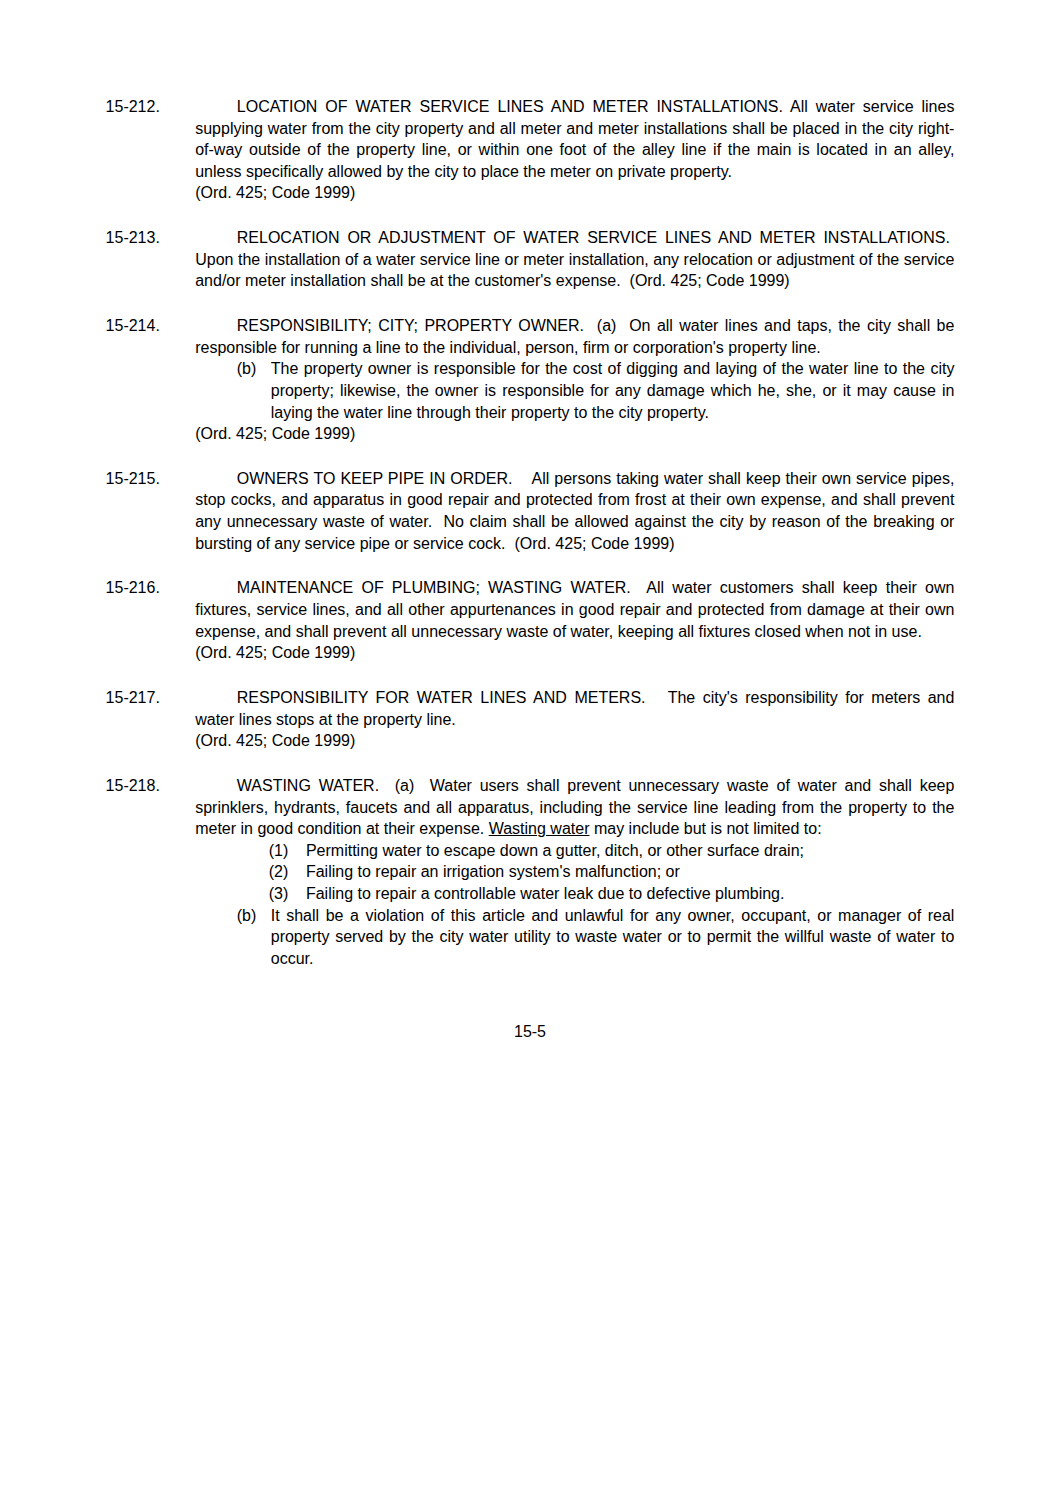15-212.
Location of water service lines and meter installations. All water service lines supplying water from the city property and all meter and meter installations shall be placed in the city right-of-way outside of the property line, or within one foot of the alley line if the main is located in an alley, unless specifically allowed by the city to place the meter on private property.
(Ord. 425; Code 1999)
15-213.
Relocation or adjustment of water service lines and meter installations. Upon the installation of a water service line or meter installation, any relocation or adjustment of the service and/or meter installation shall be at the customer's expense. (Ord. 425; Code 1999)
15-214.
Responsibility; city; property owner. (a) On all water lines and taps, the city shall be responsible for running a line to the individual, person, firm or corporation's property line.
(b)
The property owner is responsible for the cost of digging and laying of the water line to the city property; likewise, the owner is responsible for any damage which he, she, or it may cause in laying the water line through their property to the city property.
(Ord. 425; Code 1999)
15-215.
Owners to keep pipe in order. All persons taking water shall keep their own service pipes, stop cocks, and apparatus in good repair and protected from frost at their own expense, and shall prevent any unnecessary waste of water. No claim shall be allowed against the city by reason of the breaking or bursting of any service pipe or service cock. (Ord. 425; Code 1999)
15-216.
Maintenance of plumbing; wasting water. All water customers shall keep their own fixtures, service lines, and all other appurtenances in good repair and protected from damage at their own expense, and shall prevent all unnecessary waste of water, keeping all fixtures closed when not in use.
(Ord. 425; Code 1999)
15-217.
Responsibility for water lines and meters. The city's responsibility for meters and water lines stops at the property line.
(Ord. 425; Code 1999)
15-218.
Wasting water. (a) Water users shall prevent unnecessary waste of water and shall keep sprinklers, hydrants, faucets and all apparatus, including the service line leading from the property to the meter in good condition at their expense. Wasting water may include but is not limited to:
(1)
Permitting water to escape down a gutter, ditch, or other surface drain;
(2)
Failing to repair an irrigation system's malfunction; or
(3)
Failing to repair a controllable water leak due to defective plumbing.
(b)
It shall be a violation of this article and unlawful for any owner, occupant, or manager of real property served by the city water utility to waste water or to permit the willful waste of water to occur.
15-5